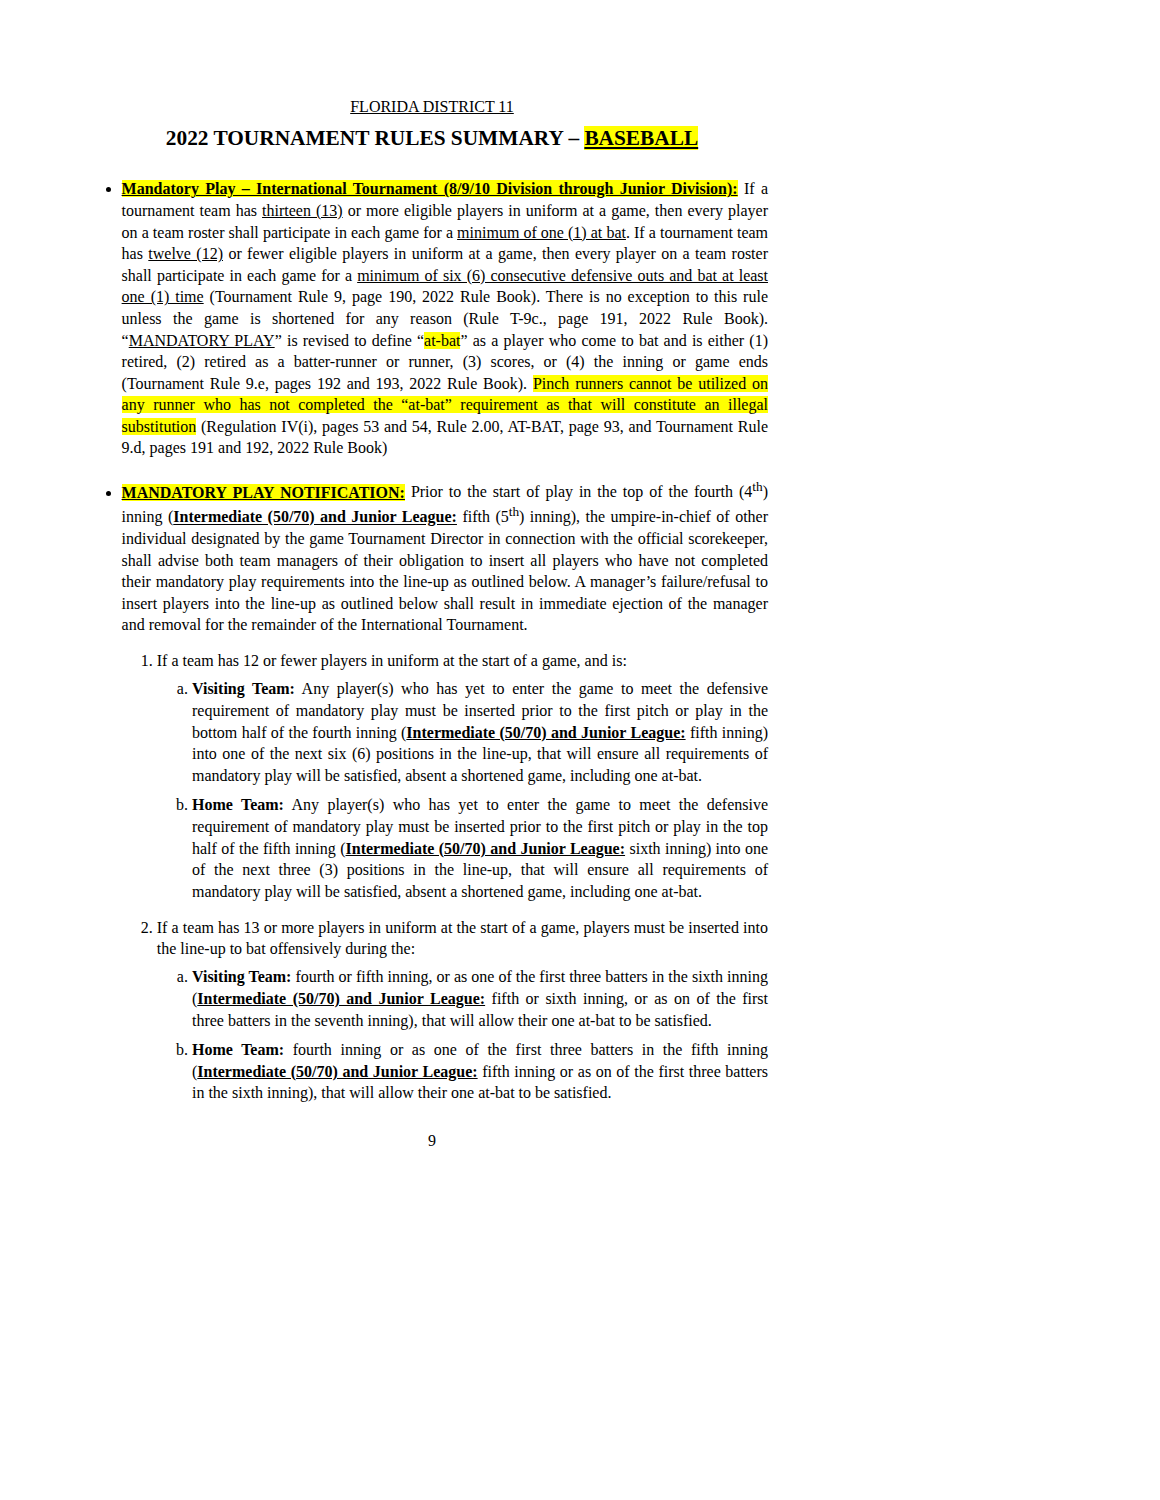FLORIDA DISTRICT 11
2022 TOURNAMENT RULES SUMMARY – BASEBALL
Mandatory Play – International Tournament (8/9/10 Division through Junior Division): If a tournament team has thirteen (13) or more eligible players in uniform at a game, then every player on a team roster shall participate in each game for a minimum of one (1) at bat. If a tournament team has twelve (12) or fewer eligible players in uniform at a game, then every player on a team roster shall participate in each game for a minimum of six (6) consecutive defensive outs and bat at least one (1) time (Tournament Rule 9, page 190, 2022 Rule Book). There is no exception to this rule unless the game is shortened for any reason (Rule T-9c., page 191, 2022 Rule Book). “MANDATORY PLAY” is revised to define “at-bat” as a player who come to bat and is either (1) retired, (2) retired as a batter-runner or runner, (3) scores, or (4) the inning or game ends (Tournament Rule 9.e, pages 192 and 193, 2022 Rule Book). Pinch runners cannot be utilized on any runner who has not completed the “at-bat” requirement as that will constitute an illegal substitution (Regulation IV(i), pages 53 and 54, Rule 2.00, AT-BAT, page 93, and Tournament Rule 9.d, pages 191 and 192, 2022 Rule Book)
MANDATORY PLAY NOTIFICATION: Prior to the start of play in the top of the fourth (4th) inning (Intermediate (50/70) and Junior League: fifth (5th) inning), the umpire-in-chief of other individual designated by the game Tournament Director in connection with the official scorekeeper, shall advise both team managers of their obligation to insert all players who have not completed their mandatory play requirements into the line-up as outlined below. A manager’s failure/refusal to insert players into the line-up as outlined below shall result in immediate ejection of the manager and removal for the remainder of the International Tournament.
If a team has 12 or fewer players in uniform at the start of a game, and is:
Visiting Team: Any player(s) who has yet to enter the game to meet the defensive requirement of mandatory play must be inserted prior to the first pitch or play in the bottom half of the fourth inning (Intermediate (50/70) and Junior League: fifth inning) into one of the next six (6) positions in the line-up, that will ensure all requirements of mandatory play will be satisfied, absent a shortened game, including one at-bat.
Home Team: Any player(s) who has yet to enter the game to meet the defensive requirement of mandatory play must be inserted prior to the first pitch or play in the top half of the fifth inning (Intermediate (50/70) and Junior League: sixth inning) into one of the next three (3) positions in the line-up, that will ensure all requirements of mandatory play will be satisfied, absent a shortened game, including one at-bat.
If a team has 13 or more players in uniform at the start of a game, players must be inserted into the line-up to bat offensively during the:
Visiting Team: fourth or fifth inning, or as one of the first three batters in the sixth inning (Intermediate (50/70) and Junior League: fifth or sixth inning, or as on of the first three batters in the seventh inning), that will allow their one at-bat to be satisfied.
Home Team: fourth inning or as one of the first three batters in the fifth inning (Intermediate (50/70) and Junior League: fifth inning or as on of the first three batters in the sixth inning), that will allow their one at-bat to be satisfied.
9